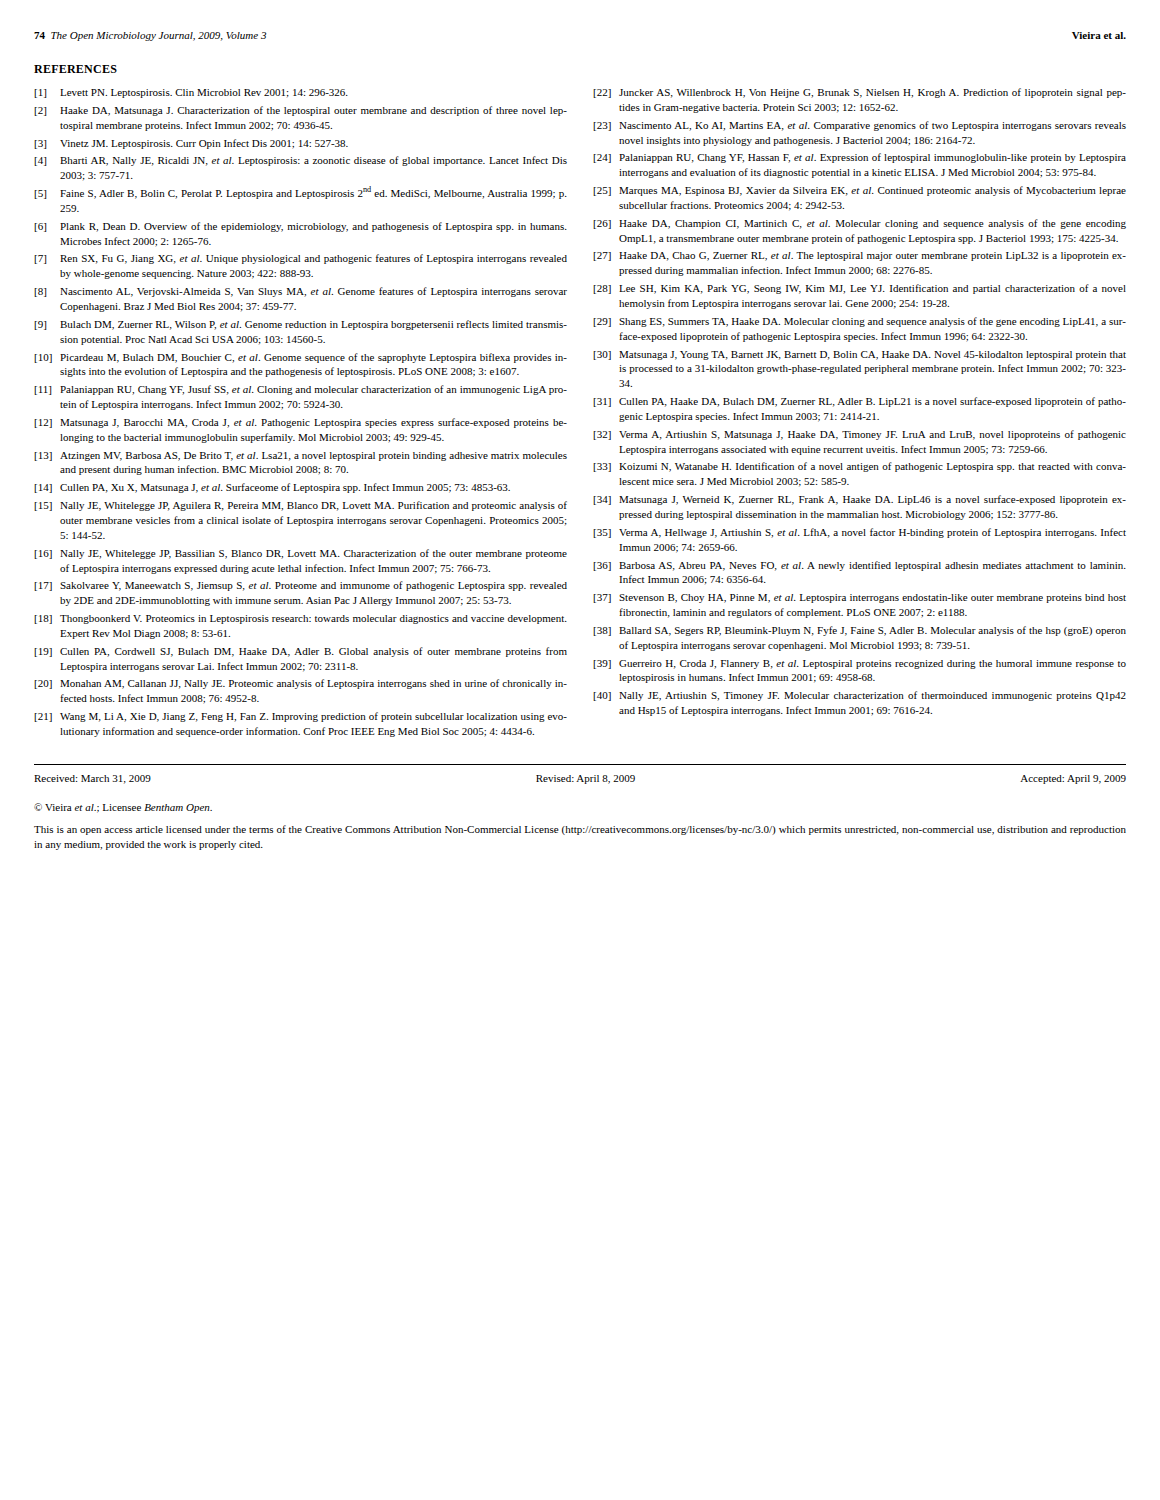74 The Open Microbiology Journal, 2009, Volume 3
Vieira et al.
REFERENCES
[1] Levett PN. Leptospirosis. Clin Microbiol Rev 2001; 14: 296-326.
[2] Haake DA, Matsunaga J. Characterization of the leptospiral outer membrane and description of three novel leptospiral membrane proteins. Infect Immun 2002; 70: 4936-45.
[3] Vinetz JM. Leptospirosis. Curr Opin Infect Dis 2001; 14: 527-38.
[4] Bharti AR, Nally JE, Ricaldi JN, et al. Leptospirosis: a zoonotic disease of global importance. Lancet Infect Dis 2003; 3: 757-71.
[5] Faine S, Adler B, Bolin C, Perolat P. Leptospira and Leptospirosis 2nd ed. MediSci, Melbourne, Australia 1999; p. 259.
[6] Plank R, Dean D. Overview of the epidemiology, microbiology, and pathogenesis of Leptospira spp. in humans. Microbes Infect 2000; 2: 1265-76.
[7] Ren SX, Fu G, Jiang XG, et al. Unique physiological and pathogenic features of Leptospira interrogans revealed by whole-genome sequencing. Nature 2003; 422: 888-93.
[8] Nascimento AL, Verjovski-Almeida S, Van Sluys MA, et al. Genome features of Leptospira interrogans serovar Copenhageni. Braz J Med Biol Res 2004; 37: 459-77.
[9] Bulach DM, Zuerner RL, Wilson P, et al. Genome reduction in Leptospira borgpetersenii reflects limited transmission potential. Proc Natl Acad Sci USA 2006; 103: 14560-5.
[10] Picardeau M, Bulach DM, Bouchier C, et al. Genome sequence of the saprophyte Leptospira biflexa provides insights into the evolution of Leptospira and the pathogenesis of leptospirosis. PLoS ONE 2008; 3: e1607.
[11] Palaniappan RU, Chang YF, Jusuf SS, et al. Cloning and molecular characterization of an immunogenic LigA protein of Leptospira interrogans. Infect Immun 2002; 70: 5924-30.
[12] Matsunaga J, Barocchi MA, Croda J, et al. Pathogenic Leptospira species express surface-exposed proteins belonging to the bacterial immunoglobulin superfamily. Mol Microbiol 2003; 49: 929-45.
[13] Atzingen MV, Barbosa AS, De Brito T, et al. Lsa21, a novel leptospiral protein binding adhesive matrix molecules and present during human infection. BMC Microbiol 2008; 8: 70.
[14] Cullen PA, Xu X, Matsunaga J, et al. Surfaceome of Leptospira spp. Infect Immun 2005; 73: 4853-63.
[15] Nally JE, Whitelegge JP, Aguilera R, Pereira MM, Blanco DR, Lovett MA. Purification and proteomic analysis of outer membrane vesicles from a clinical isolate of Leptospira interrogans serovar Copenhageni. Proteomics 2005; 5: 144-52.
[16] Nally JE, Whitelegge JP, Bassilian S, Blanco DR, Lovett MA. Characterization of the outer membrane proteome of Leptospira interrogans expressed during acute lethal infection. Infect Immun 2007; 75: 766-73.
[17] Sakolvaree Y, Maneewatch S, Jiemsup S, et al. Proteome and immunome of pathogenic Leptospira spp. revealed by 2DE and 2DE-immunoblotting with immune serum. Asian Pac J Allergy Immunol 2007; 25: 53-73.
[18] Thongboonkerd V. Proteomics in Leptospirosis research: towards molecular diagnostics and vaccine development. Expert Rev Mol Diagn 2008; 8: 53-61.
[19] Cullen PA, Cordwell SJ, Bulach DM, Haake DA, Adler B. Global analysis of outer membrane proteins from Leptospira interrogans serovar Lai. Infect Immun 2002; 70: 2311-8.
[20] Monahan AM, Callanan JJ, Nally JE. Proteomic analysis of Leptospira interrogans shed in urine of chronically infected hosts. Infect Immun 2008; 76: 4952-8.
[21] Wang M, Li A, Xie D, Jiang Z, Feng H, Fan Z. Improving prediction of protein subcellular localization using evolutionary information and sequence-order information. Conf Proc IEEE Eng Med Biol Soc 2005; 4: 4434-6.
[22] Juncker AS, Willenbrock H, Von Heijne G, Brunak S, Nielsen H, Krogh A. Prediction of lipoprotein signal peptides in Gram-negative bacteria. Protein Sci 2003; 12: 1652-62.
[23] Nascimento AL, Ko AI, Martins EA, et al. Comparative genomics of two Leptospira interrogans serovars reveals novel insights into physiology and pathogenesis. J Bacteriol 2004; 186: 2164-72.
[24] Palaniappan RU, Chang YF, Hassan F, et al. Expression of leptospiral immunoglobulin-like protein by Leptospira interrogans and evaluation of its diagnostic potential in a kinetic ELISA. J Med Microbiol 2004; 53: 975-84.
[25] Marques MA, Espinosa BJ, Xavier da Silveira EK, et al. Continued proteomic analysis of Mycobacterium leprae subcellular fractions. Proteomics 2004; 4: 2942-53.
[26] Haake DA, Champion CI, Martinich C, et al. Molecular cloning and sequence analysis of the gene encoding OmpL1, a transmembrane outer membrane protein of pathogenic Leptospira spp. J Bacteriol 1993; 175: 4225-34.
[27] Haake DA, Chao G, Zuerner RL, et al. The leptospiral major outer membrane protein LipL32 is a lipoprotein expressed during mammalian infection. Infect Immun 2000; 68: 2276-85.
[28] Lee SH, Kim KA, Park YG, Seong IW, Kim MJ, Lee YJ. Identification and partial characterization of a novel hemolysin from Leptospira interrogans serovar lai. Gene 2000; 254: 19-28.
[29] Shang ES, Summers TA, Haake DA. Molecular cloning and sequence analysis of the gene encoding LipL41, a surface-exposed lipoprotein of pathogenic Leptospira species. Infect Immun 1996; 64: 2322-30.
[30] Matsunaga J, Young TA, Barnett JK, Barnett D, Bolin CA, Haake DA. Novel 45-kilodalton leptospiral protein that is processed to a 31-kilodalton growth-phase-regulated peripheral membrane protein. Infect Immun 2002; 70: 323-34.
[31] Cullen PA, Haake DA, Bulach DM, Zuerner RL, Adler B. LipL21 is a novel surface-exposed lipoprotein of pathogenic Leptospira species. Infect Immun 2003; 71: 2414-21.
[32] Verma A, Artiushin S, Matsunaga J, Haake DA, Timoney JF. LruA and LruB, novel lipoproteins of pathogenic Leptospira interrogans associated with equine recurrent uveitis. Infect Immun 2005; 73: 7259-66.
[33] Koizumi N, Watanabe H. Identification of a novel antigen of pathogenic Leptospira spp. that reacted with convalescent mice sera. J Med Microbiol 2003; 52: 585-9.
[34] Matsunaga J, Werneid K, Zuerner RL, Frank A, Haake DA. LipL46 is a novel surface-exposed lipoprotein expressed during leptospiral dissemination in the mammalian host. Microbiology 2006; 152: 3777-86.
[35] Verma A, Hellwage J, Artiushin S, et al. LfhA, a novel factor H-binding protein of Leptospira interrogans. Infect Immun 2006; 74: 2659-66.
[36] Barbosa AS, Abreu PA, Neves FO, et al. A newly identified leptospiral adhesin mediates attachment to laminin. Infect Immun 2006; 74: 6356-64.
[37] Stevenson B, Choy HA, Pinne M, et al. Leptospira interrogans endostatin-like outer membrane proteins bind host fibronectin, laminin and regulators of complement. PLoS ONE 2007; 2: e1188.
[38] Ballard SA, Segers RP, Bleumink-Pluym N, Fyfe J, Faine S, Adler B. Molecular analysis of the hsp (groE) operon of Leptospira interrogans serovar copenhageni. Mol Microbiol 1993; 8: 739-51.
[39] Guerreiro H, Croda J, Flannery B, et al. Leptospiral proteins recognized during the humoral immune response to leptospirosis in humans. Infect Immun 2001; 69: 4958-68.
[40] Nally JE, Artiushin S, Timoney JF. Molecular characterization of thermoinduced immunogenic proteins Q1p42 and Hsp15 of Leptospira interrogans. Infect Immun 2001; 69: 7616-24.
Received: March 31, 2009 Revised: April 8, 2009 Accepted: April 9, 2009
© Vieira et al.; Licensee Bentham Open.
This is an open access article licensed under the terms of the Creative Commons Attribution Non-Commercial License (http://creativecommons.org/licenses/by-nc/3.0/) which permits unrestricted, non-commercial use, distribution and reproduction in any medium, provided the work is properly cited.